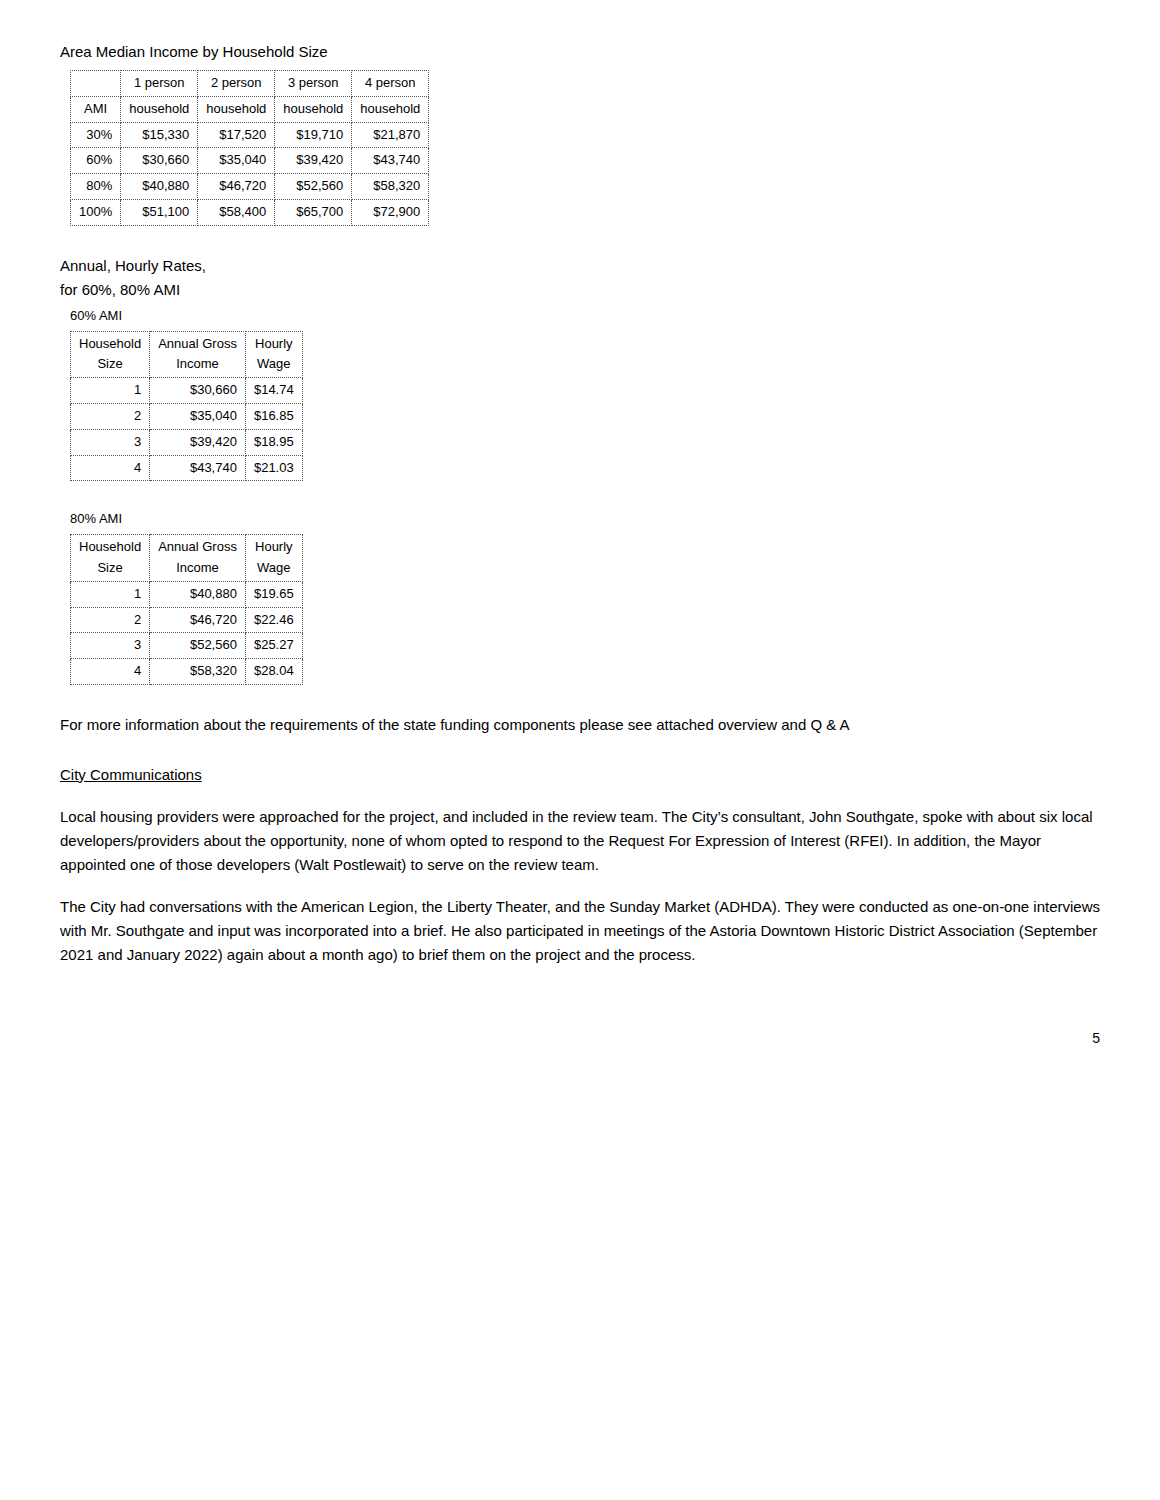Area Median Income by Household Size
| | 1 person | 2 person | 3 person | 4 person |
| --- | --- | --- | --- | --- |
| AMI | household | household | household | household |
| 30% | $15,330 | $17,520 | $19,710 | $21,870 |
| 60% | $30,660 | $35,040 | $39,420 | $43,740 |
| 80% | $40,880 | $46,720 | $52,560 | $58,320 |
| 100% | $51,100 | $58,400 | $65,700 | $72,900 |
Annual, Hourly Rates,
for 60%, 80% AMI
60% AMI
| Household Size | Annual Gross Income | Hourly Wage |
| --- | --- | --- |
| 1 | $30,660 | $14.74 |
| 2 | $35,040 | $16.85 |
| 3 | $39,420 | $18.95 |
| 4 | $43,740 | $21.03 |
80% AMI
| Household Size | Annual Gross Income | Hourly Wage |
| --- | --- | --- |
| 1 | $40,880 | $19.65 |
| 2 | $46,720 | $22.46 |
| 3 | $52,560 | $25.27 |
| 4 | $58,320 | $28.04 |
For more information about the requirements of the state funding components please see attached overview and Q & A
City Communications
Local housing providers were approached for the project, and included in the review team. The City’s consultant, John Southgate, spoke with about six local developers/providers about the opportunity, none of whom opted to respond to the Request For Expression of Interest (RFEI). In addition, the Mayor appointed one of those developers (Walt Postlewait) to serve on the review team.
The City had conversations with the American Legion, the Liberty Theater, and the Sunday Market (ADHDA). They were conducted as one-on-one interviews with Mr. Southgate and input was incorporated into a brief. He also participated in meetings of the Astoria Downtown Historic District Association (September 2021 and January 2022) again about a month ago) to brief them on the project and the process.
5